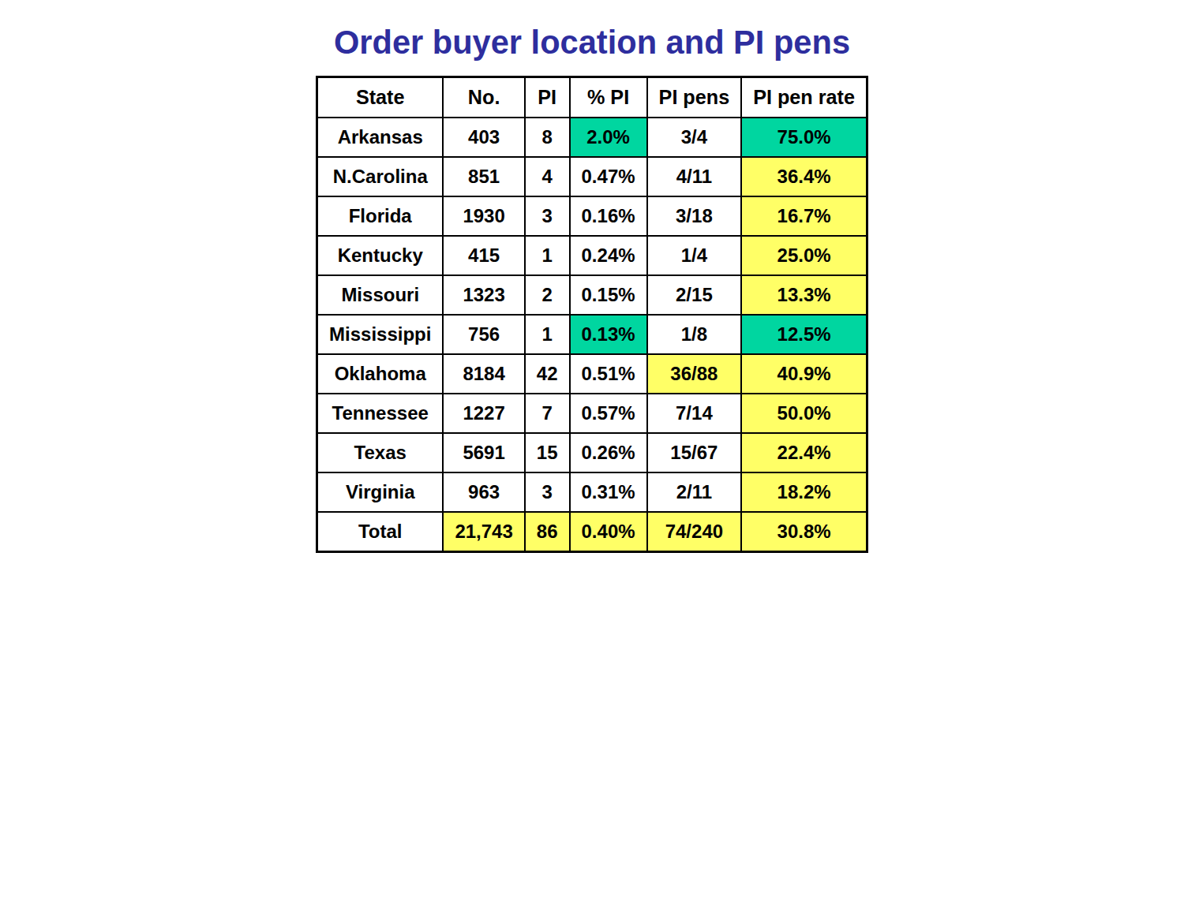Order buyer location and PI pens
| State | No. | PI | % PI | PI pens | PI pen rate |
| --- | --- | --- | --- | --- | --- |
| Arkansas | 403 | 8 | 2.0% | 3/4 | 75.0% |
| N.Carolina | 851 | 4 | 0.47% | 4/11 | 36.4% |
| Florida | 1930 | 3 | 0.16% | 3/18 | 16.7% |
| Kentucky | 415 | 1 | 0.24% | 1/4 | 25.0% |
| Missouri | 1323 | 2 | 0.15% | 2/15 | 13.3% |
| Mississippi | 756 | 1 | 0.13% | 1/8 | 12.5% |
| Oklahoma | 8184 | 42 | 0.51% | 36/88 | 40.9% |
| Tennessee | 1227 | 7 | 0.57% | 7/14 | 50.0% |
| Texas | 5691 | 15 | 0.26% | 15/67 | 22.4% |
| Virginia | 963 | 3 | 0.31% | 2/11 | 18.2% |
| Total | 21,743 | 86 | 0.40% | 74/240 | 30.8% |